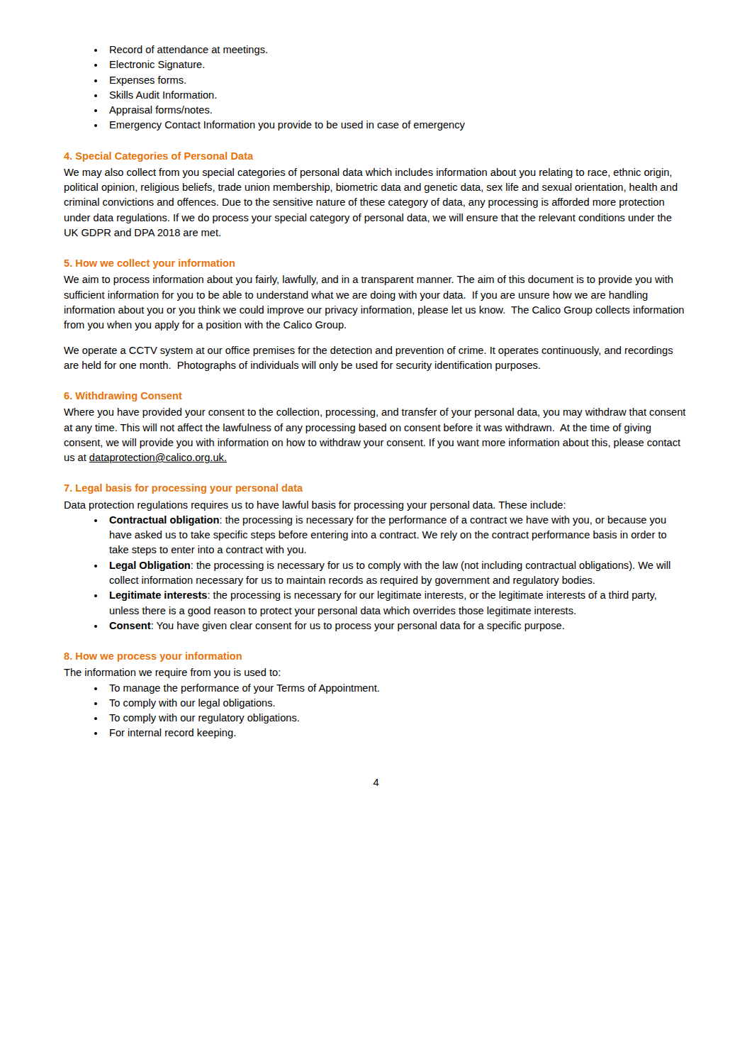Record of attendance at meetings.
Electronic Signature.
Expenses forms.
Skills Audit Information.
Appraisal forms/notes.
Emergency Contact Information you provide to be used in case of emergency
4. Special Categories of Personal Data
We may also collect from you special categories of personal data which includes information about you relating to race, ethnic origin, political opinion, religious beliefs, trade union membership, biometric data and genetic data, sex life and sexual orientation, health and criminal convictions and offences. Due to the sensitive nature of these category of data, any processing is afforded more protection under data regulations. If we do process your special category of personal data, we will ensure that the relevant conditions under the UK GDPR and DPA 2018 are met.
5. How we collect your information
We aim to process information about you fairly, lawfully, and in a transparent manner. The aim of this document is to provide you with sufficient information for you to be able to understand what we are doing with your data. If you are unsure how we are handling information about you or you think we could improve our privacy information, please let us know. The Calico Group collects information from you when you apply for a position with the Calico Group.
We operate a CCTV system at our office premises for the detection and prevention of crime. It operates continuously, and recordings are held for one month. Photographs of individuals will only be used for security identification purposes.
6. Withdrawing Consent
Where you have provided your consent to the collection, processing, and transfer of your personal data, you may withdraw that consent at any time. This will not affect the lawfulness of any processing based on consent before it was withdrawn. At the time of giving consent, we will provide you with information on how to withdraw your consent. If you want more information about this, please contact us at dataprotection@calico.org.uk.
7. Legal basis for processing your personal data
Data protection regulations requires us to have lawful basis for processing your personal data. These include:
Contractual obligation: the processing is necessary for the performance of a contract we have with you, or because you have asked us to take specific steps before entering into a contract. We rely on the contract performance basis in order to take steps to enter into a contract with you.
Legal Obligation: the processing is necessary for us to comply with the law (not including contractual obligations). We will collect information necessary for us to maintain records as required by government and regulatory bodies.
Legitimate interests: the processing is necessary for our legitimate interests, or the legitimate interests of a third party, unless there is a good reason to protect your personal data which overrides those legitimate interests.
Consent: You have given clear consent for us to process your personal data for a specific purpose.
8. How we process your information
The information we require from you is used to:
To manage the performance of your Terms of Appointment.
To comply with our legal obligations.
To comply with our regulatory obligations.
For internal record keeping.
4